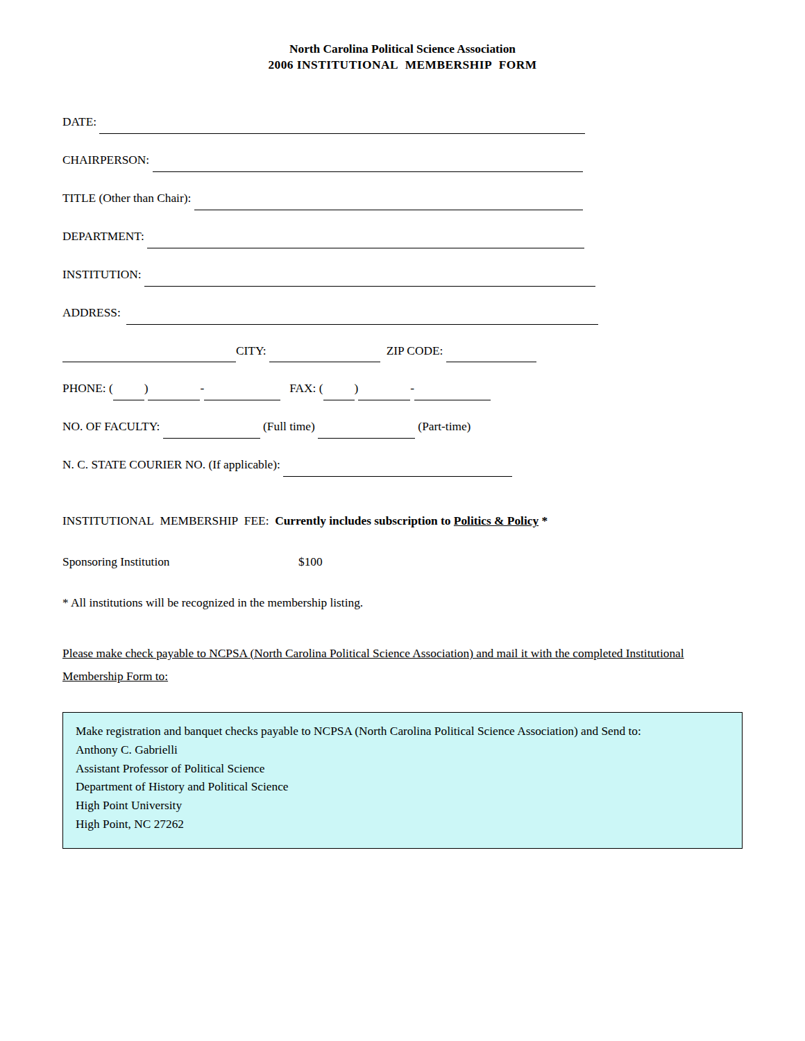North Carolina Political Science Association 2006 INSTITUTIONAL MEMBERSHIP FORM
DATE:
CHAIRPERSON:
TITLE (Other than Chair):
DEPARTMENT:
INSTITUTION:
ADDRESS:
CITY: ZIP CODE:
PHONE: ( ) - FAX: ( ) -
NO. OF FACULTY: (Full time) (Part-time)
N. C. STATE COURIER NO. (If applicable):
INSTITUTIONAL MEMBERSHIP FEE: Currently includes subscription to Politics & Policy *
Sponsoring Institution$100
* All institutions will be recognized in the membership listing.
Please make check payable to NCPSA (North Carolina Political Science Association) and mail it with the completed Institutional Membership Form to:
Make registration and banquet checks payable to NCPSA (North Carolina Political Science Association) and Send to:
Anthony C. Gabrielli
Assistant Professor of Political Science
Department of History and Political Science
High Point University
High Point, NC 27262